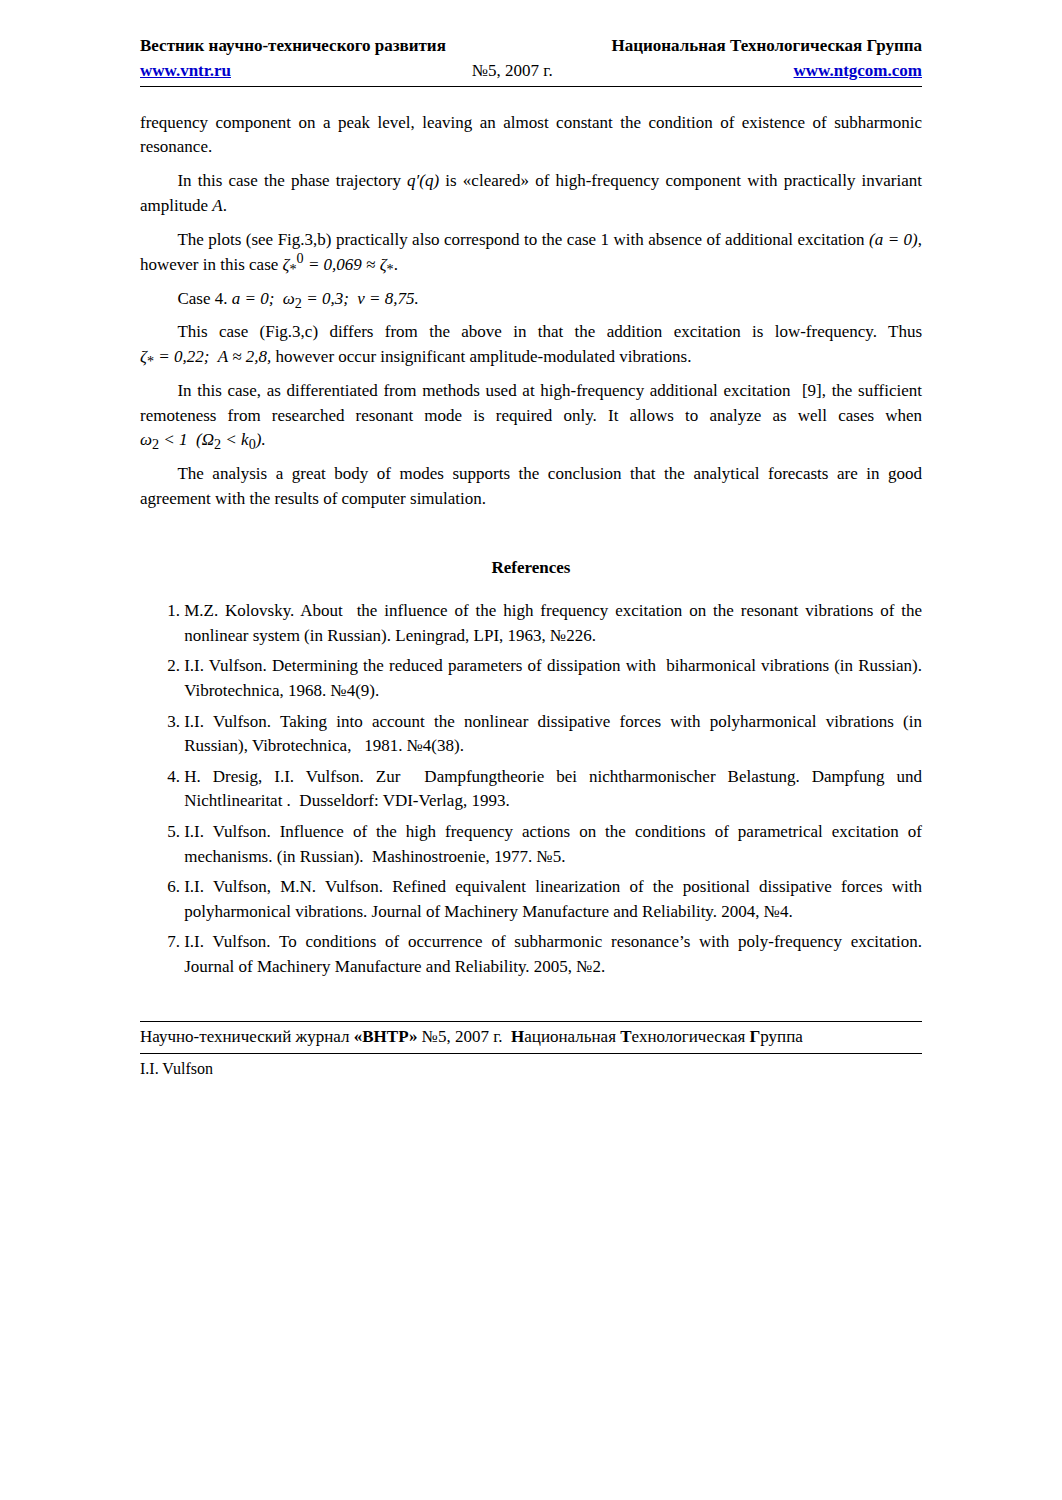Вестник научно-технического развития Национальная Технологическая Группа
www.vntr.ru №5, 2007 г. www.ntgcom.com
frequency component on a peak level, leaving an almost constant the condition of existence of subharmonic resonance.
In this case the phase trajectory q′(q) is «cleared» of high-frequency component with practically invariant amplitude A.
The plots (see Fig.3,b) practically also correspond to the case 1 with absence of additional excitation (a = 0), however in this case ζ*0 = 0,069 ≈ ζ*.
Case 4. a = 0; ω2 = 0,3; v = 8,75.
This case (Fig.3,c) differs from the above in that the addition excitation is low-frequency. Thus ζ* = 0,22; A ≈ 2,8, however occur insignificant amplitude-modulated vibrations.
In this case, as differentiated from methods used at high-frequency additional excitation [9], the sufficient remoteness from researched resonant mode is required only. It allows to analyze as well cases when ω2 < 1 (Ω2 < k0).
The analysis a great body of modes supports the conclusion that the analytical forecasts are in good agreement with the results of computer simulation.
References
M.Z. Kolovsky. About the influence of the high frequency excitation on the resonant vibrations of the nonlinear system (in Russian). Leningrad, LPI, 1963, №226.
I.I. Vulfson. Determining the reduced parameters of dissipation with biharmonical vibrations (in Russian). Vibrotechnica, 1968. №4(9).
I.I. Vulfson. Taking into account the nonlinear dissipative forces with polyharmonical vibrations (in Russian), Vibrotechnica, 1981. №4(38).
H. Dresig, I.I. Vulfson. Zur Dampfungtheorie bei nichtharmonischer Belastung. Dampfung und Nichtlinearitat . Dusseldorf: VDI-Verlag, 1993.
I.I. Vulfson. Influence of the high frequency actions on the conditions of parametrical excitation of mechanisms. (in Russian). Mashinostroenie, 1977. №5.
I.I. Vulfson, M.N. Vulfson. Refined equivalent linearization of the positional dissipative forces with polyharmonical vibrations. Journal of Machinery Manufacture and Reliability. 2004, №4.
I.I. Vulfson. To conditions of occurrence of subharmonic resonance’s with poly-frequency excitation. Journal of Machinery Manufacture and Reliability. 2005, №2.
Научно-технический журнал «ВНТР» №5, 2007 г. Национальная Технологическая Группа
I.I. Vulfson